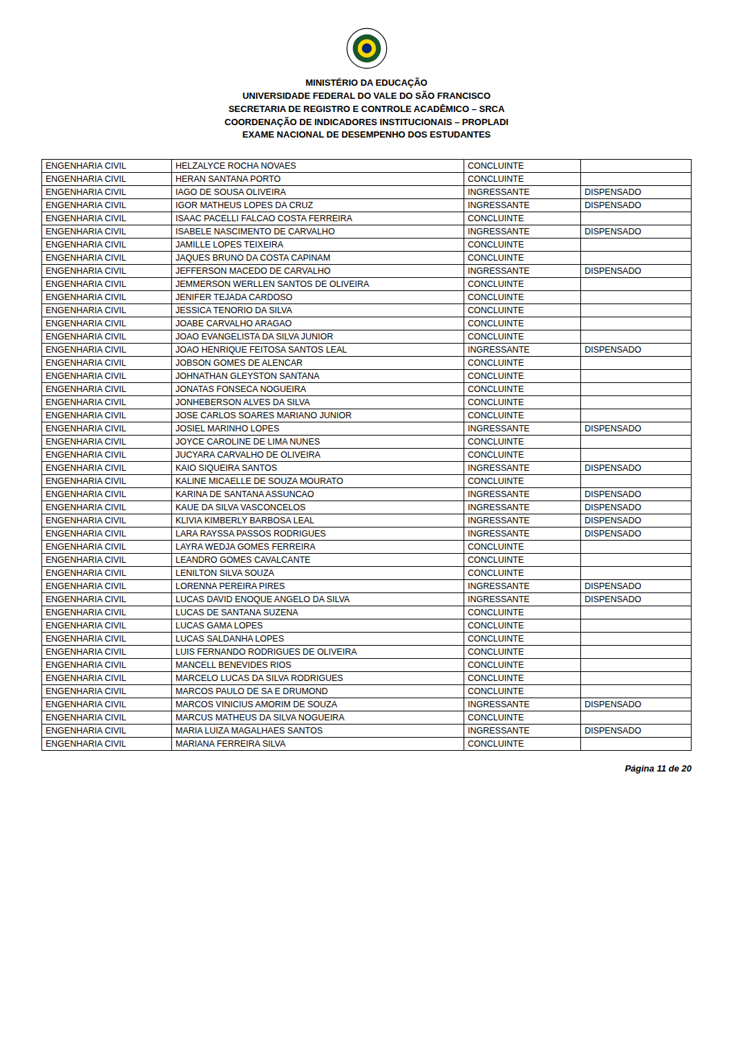MINISTÉRIO DA EDUCAÇÃO
UNIVERSIDADE FEDERAL DO VALE DO SÃO FRANCISCO
SECRETARIA DE REGISTRO E CONTROLE ACADÊMICO – SRCA
COORDENAÇÃO DE INDICADORES INSTITUCIONAIS – PROPLADI
EXAME NACIONAL DE DESEMPENHO DOS ESTUDANTES
| ENGENHARIA CIVIL | HELZALYCE ROCHA NOVAES | CONCLUINTE | |
| ENGENHARIA CIVIL | HERAN SANTANA PORTO | CONCLUINTE | |
| ENGENHARIA CIVIL | IAGO DE SOUSA OLIVEIRA | INGRESSANTE | DISPENSADO |
| ENGENHARIA CIVIL | IGOR MATHEUS LOPES DA CRUZ | INGRESSANTE | DISPENSADO |
| ENGENHARIA CIVIL | ISAAC PACELLI FALCAO COSTA FERREIRA | CONCLUINTE | |
| ENGENHARIA CIVIL | ISABELE NASCIMENTO DE CARVALHO | INGRESSANTE | DISPENSADO |
| ENGENHARIA CIVIL | JAMILLE LOPES TEIXEIRA | CONCLUINTE | |
| ENGENHARIA CIVIL | JAQUES BRUNO DA COSTA CAPINAM | CONCLUINTE | |
| ENGENHARIA CIVIL | JEFFERSON MACEDO DE CARVALHO | INGRESSANTE | DISPENSADO |
| ENGENHARIA CIVIL | JEMMERSON WERLLEN SANTOS DE OLIVEIRA | CONCLUINTE | |
| ENGENHARIA CIVIL | JENIFER TEJADA CARDOSO | CONCLUINTE | |
| ENGENHARIA CIVIL | JESSICA TENORIO DA SILVA | CONCLUINTE | |
| ENGENHARIA CIVIL | JOABE CARVALHO ARAGAO | CONCLUINTE | |
| ENGENHARIA CIVIL | JOAO EVANGELISTA DA SILVA JUNIOR | CONCLUINTE | |
| ENGENHARIA CIVIL | JOAO HENRIQUE FEITOSA SANTOS LEAL | INGRESSANTE | DISPENSADO |
| ENGENHARIA CIVIL | JOBSON GOMES DE ALENCAR | CONCLUINTE | |
| ENGENHARIA CIVIL | JOHNATHAN GLEYSTON SANTANA | CONCLUINTE | |
| ENGENHARIA CIVIL | JONATAS FONSECA NOGUEIRA | CONCLUINTE | |
| ENGENHARIA CIVIL | JONHEBERSON ALVES DA SILVA | CONCLUINTE | |
| ENGENHARIA CIVIL | JOSE CARLOS SOARES MARIANO JUNIOR | CONCLUINTE | |
| ENGENHARIA CIVIL | JOSIEL MARINHO LOPES | INGRESSANTE | DISPENSADO |
| ENGENHARIA CIVIL | JOYCE CAROLINE DE LIMA NUNES | CONCLUINTE | |
| ENGENHARIA CIVIL | JUCYARA CARVALHO DE OLIVEIRA | CONCLUINTE | |
| ENGENHARIA CIVIL | KAIO SIQUEIRA SANTOS | INGRESSANTE | DISPENSADO |
| ENGENHARIA CIVIL | KALINE MICAELLE DE SOUZA MOURATO | CONCLUINTE | |
| ENGENHARIA CIVIL | KARINA DE SANTANA ASSUNCAO | INGRESSANTE | DISPENSADO |
| ENGENHARIA CIVIL | KAUE DA SILVA VASCONCELOS | INGRESSANTE | DISPENSADO |
| ENGENHARIA CIVIL | KLIVIA KIMBERLY BARBOSA LEAL | INGRESSANTE | DISPENSADO |
| ENGENHARIA CIVIL | LARA RAYSSA PASSOS RODRIGUES | INGRESSANTE | DISPENSADO |
| ENGENHARIA CIVIL | LAYRA WEDJA GOMES FERREIRA | CONCLUINTE | |
| ENGENHARIA CIVIL | LEANDRO GOMES CAVALCANTE | CONCLUINTE | |
| ENGENHARIA CIVIL | LENILTON SILVA SOUZA | CONCLUINTE | |
| ENGENHARIA CIVIL | LORENNA PEREIRA PIRES | INGRESSANTE | DISPENSADO |
| ENGENHARIA CIVIL | LUCAS DAVID ENOQUE ANGELO DA SILVA | INGRESSANTE | DISPENSADO |
| ENGENHARIA CIVIL | LUCAS DE SANTANA SUZENA | CONCLUINTE | |
| ENGENHARIA CIVIL | LUCAS GAMA LOPES | CONCLUINTE | |
| ENGENHARIA CIVIL | LUCAS SALDANHA LOPES | CONCLUINTE | |
| ENGENHARIA CIVIL | LUIS FERNANDO RODRIGUES DE OLIVEIRA | CONCLUINTE | |
| ENGENHARIA CIVIL | MANCELL BENEVIDES RIOS | CONCLUINTE | |
| ENGENHARIA CIVIL | MARCELO LUCAS DA SILVA RODRIGUES | CONCLUINTE | |
| ENGENHARIA CIVIL | MARCOS PAULO DE SA E DRUMOND | CONCLUINTE | |
| ENGENHARIA CIVIL | MARCOS VINICIUS AMORIM DE SOUZA | INGRESSANTE | DISPENSADO |
| ENGENHARIA CIVIL | MARCUS MATHEUS DA SILVA NOGUEIRA | CONCLUINTE | |
| ENGENHARIA CIVIL | MARIA LUIZA MAGALHAES SANTOS | INGRESSANTE | DISPENSADO |
| ENGENHARIA CIVIL | MARIANA FERREIRA SILVA | CONCLUINTE | |
Página 11 de 20